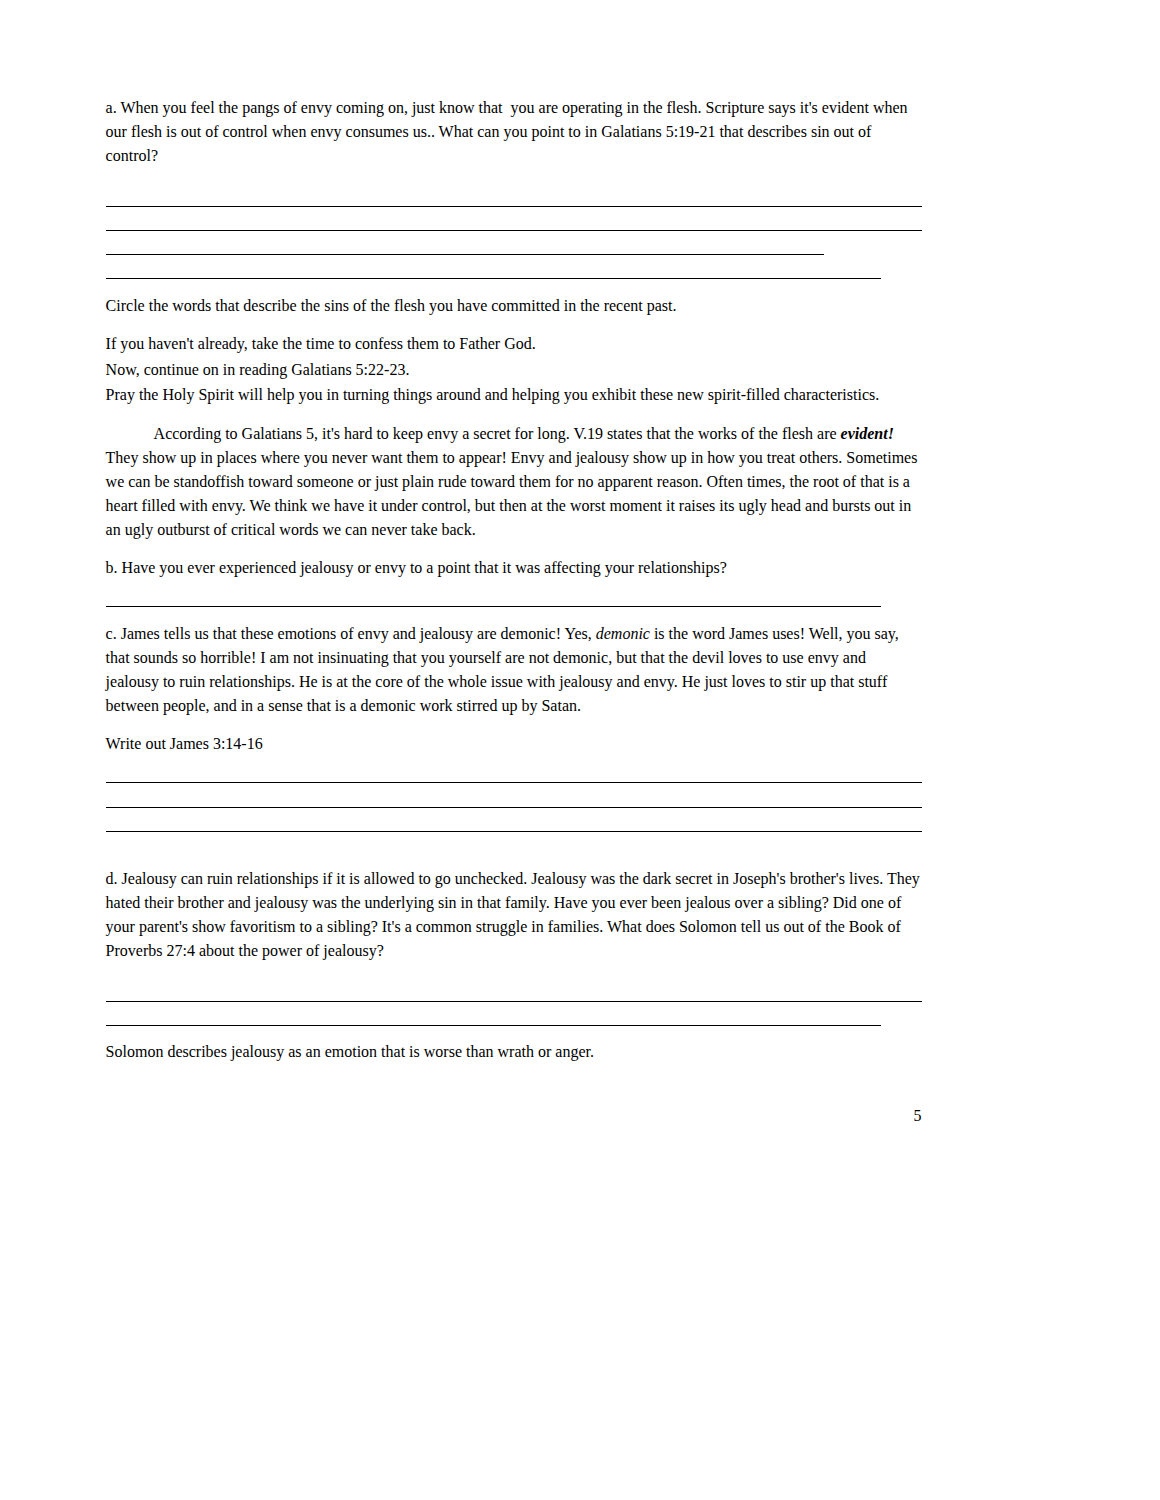a. When you feel the pangs of envy coming on, just know that you are operating in the flesh. Scripture says it's evident when our flesh is out of control when envy consumes us.. What can you point to in Galatians 5:19-21 that describes sin out of control?
Circle the words that describe the sins of the flesh you have committed in the recent past.
If you haven't already, take the time to confess them to Father God.
Now, continue on in reading Galatians 5:22-23.
Pray the Holy Spirit will help you in turning things around and helping you exhibit these new spirit-filled characteristics.
According to Galatians 5, it's hard to keep envy a secret for long. V.19 states that the works of the flesh are evident! They show up in places where you never want them to appear! Envy and jealousy show up in how you treat others. Sometimes we can be standoffish toward someone or just plain rude toward them for no apparent reason. Often times, the root of that is a heart filled with envy. We think we have it under control, but then at the worst moment it raises its ugly head and bursts out in an ugly outburst of critical words we can never take back.
b. Have you ever experienced jealousy or envy to a point that it was affecting your relationships?
c. James tells us that these emotions of envy and jealousy are demonic! Yes, demonic is the word James uses! Well, you say, that sounds so horrible! I am not insinuating that you yourself are not demonic, but that the devil loves to use envy and jealousy to ruin relationships. He is at the core of the whole issue with jealousy and envy. He just loves to stir up that stuff between people, and in a sense that is a demonic work stirred up by Satan.
Write out James 3:14-16
d. Jealousy can ruin relationships if it is allowed to go unchecked. Jealousy was the dark secret in Joseph's brother's lives. They hated their brother and jealousy was the underlying sin in that family. Have you ever been jealous over a sibling? Did one of your parent's show favoritism to a sibling? It's a common struggle in families. What does Solomon tell us out of the Book of Proverbs 27:4 about the power of jealousy?
Solomon describes jealousy as an emotion that is worse than wrath or anger.
5